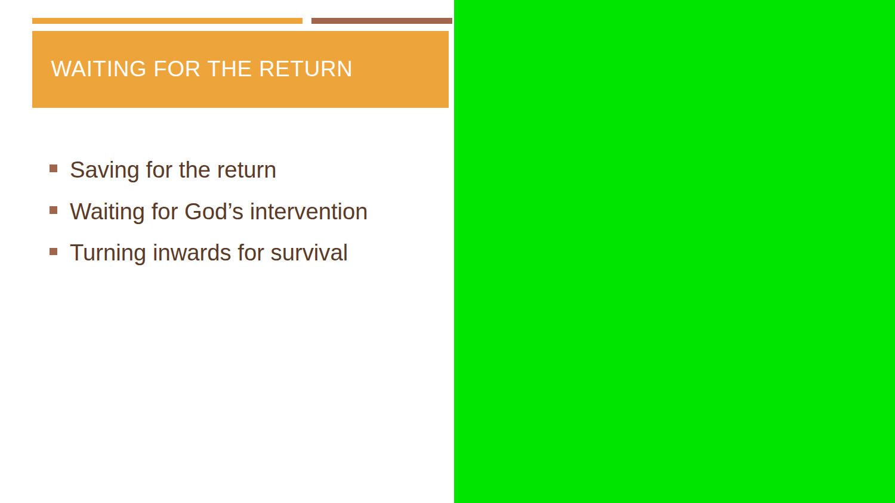Waiting for the Return
Saving for the return
Waiting for God’s intervention
Turning inwards for survival